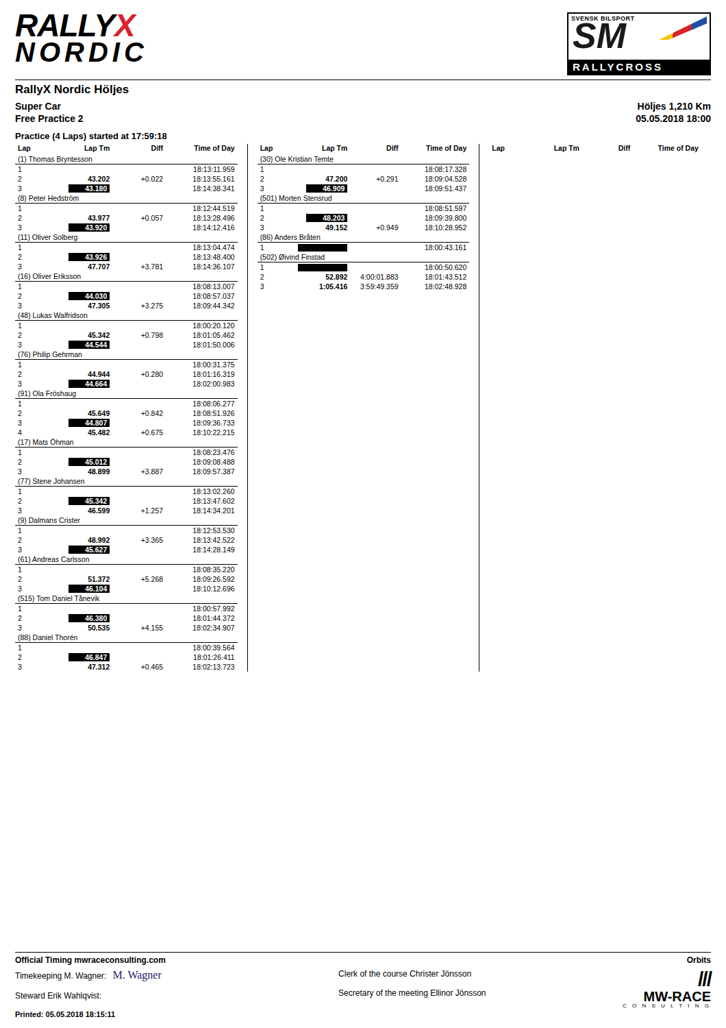RALLYX
NORDIC
SVENSK BILSPORT
SM
RALLYCROSS
RallyX Nordic Höljes
Super Car
Höljes 1,210 Km
Free Practice 2
05.05.2018 18:00
Practice (4 Laps) started at 17:59:18
| Lap | Lap Tm | Diff | Time of Day |
| --- | --- | --- | --- |
| (1) Thomas Bryntesson |
| 1 | | | 18:13:11.959 |
| 2 | 43.202 | +0.022 | 18:13:55.161 |
| 3 | 43.180 | | 18:14:38.341 |
| (8) Peter Hedström |
| 1 | | | 18:12:44.519 |
| 2 | 43.977 | +0.057 | 18:13:28.496 |
| 3 | 43.920 | | 18:14:12.416 |
| (11) Oliver Solberg |
| 1 | | | 18:13:04.474 |
| 2 | 43.926 | | 18:13:48.400 |
| 3 | 47.707 | +3.781 | 18:14:36.107 |
| (16) Oliver Eriksson |
| 1 | | | 18:08:13.007 |
| 2 | 44.030 | | 18:08:57.037 |
| 3 | 47.305 | +3.275 | 18:09:44.342 |
| (48) Lukas Walfridson |
| 1 | | | 18:00:20.120 |
| 2 | 45.342 | +0.798 | 18:01:05.462 |
| 3 | 44.544 | | 18:01:50.006 |
| (76) Philip Gehrman |
| 1 | | | 18:00:31.375 |
| 2 | 44.944 | +0.280 | 18:01:16.319 |
| 3 | 44.664 | | 18:02:00.983 |
| (91) Ola Fröshaug |
| 1 | | | 18:08:06.277 |
| 2 | 45.649 | +0.842 | 18:08:51.926 |
| 3 | 44.807 | | 18:09:36.733 |
| 4 | 45.482 | +0.675 | 18:10:22.215 |
| (17) Mats Öhman |
| 1 | | | 18:08:23.476 |
| 2 | 45.012 | | 18:09:08.488 |
| 3 | 48.899 | +3.887 | 18:09:57.387 |
| (77) Stene Johansen |
| 1 | | | 18:13:02.260 |
| 2 | 45.342 | | 18:13:47.602 |
| 3 | 46.599 | +1.257 | 18:14:34.201 |
| (9) Dalmans Crister |
| 1 | | | 18:12:53.530 |
| 2 | 48.992 | +3.365 | 18:13:42.522 |
| 3 | 45.627 | | 18:14:28.149 |
| (61) Andreas Carlsson |
| 1 | | | 18:08:35.220 |
| 2 | 51.372 | +5.268 | 18:09:26.592 |
| 3 | 46.104 | | 18:10:12.696 |
| (515) Tom Daniel Tånevik |
| 1 | | | 18:00:57.992 |
| 2 | 46.380 | | 18:01:44.372 |
| 3 | 50.535 | +4.155 | 18:02:34.907 |
| (88) Daniel Thorén |
| 1 | | | 18:00:39.564 |
| 2 | 46.847 | | 18:01:26.411 |
| 3 | 47.312 | +0.465 | 18:02:13.723 |
| Lap | Lap Tm | Diff | Time of Day |
| --- | --- | --- | --- |
| (30) Ole Kristian Temte |
| 1 | | | 18:08:17.328 |
| 2 | 47.200 | +0.291 | 18:09:04.528 |
| 3 | 46.909 | | 18:09:51.437 |
| (501) Morten Stensrud |
| 1 | | | 18:08:51.597 |
| 2 | 48.203 | | 18:09:39.800 |
| 3 | 49.152 | +0.949 | 18:10:28.952 |
| (86) Anders Bråten |
| 1 | | | 18:00:43.161 |
| (502) Øivind Finstad |
| 1 | | | 18:00:50.620 |
| 2 | 52.892 | 4:00:01.883 | 18:01:43.512 |
| 3 | 1:05.416 | 3:59:49.359 | 18:02:48.928 |
| Lap | Lap Tm | Diff | Time of Day |
| --- | --- | --- | --- |
Official Timing mwraceconsulting.com
Orbits
Timekeeping M. Wagner: M. Wagner
Steward Erik Wahlqvist:
Printed: 05.05.2018 18:15:11
Clerk of the course Christer Jönsson
Secretary of the meeting Ellinor Jönsson
///
MW-RACE
C O N S U L T I N G